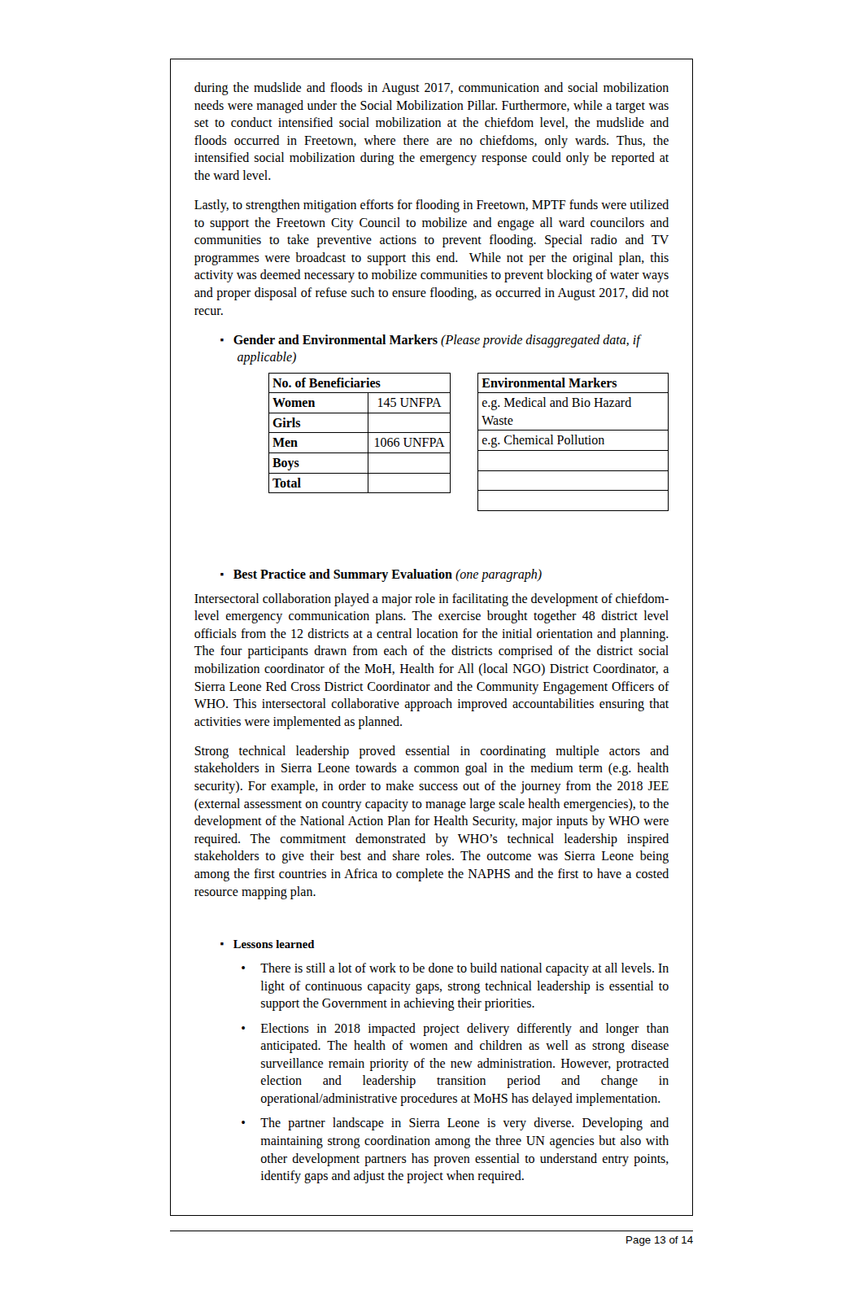during the mudslide and floods in August 2017, communication and social mobilization needs were managed under the Social Mobilization Pillar. Furthermore, while a target was set to conduct intensified social mobilization at the chiefdom level, the mudslide and floods occurred in Freetown, where there are no chiefdoms, only wards. Thus, the intensified social mobilization during the emergency response could only be reported at the ward level.
Lastly, to strengthen mitigation efforts for flooding in Freetown, MPTF funds were utilized to support the Freetown City Council to mobilize and engage all ward councilors and communities to take preventive actions to prevent flooding. Special radio and TV programmes were broadcast to support this end. While not per the original plan, this activity was deemed necessary to mobilize communities to prevent blocking of water ways and proper disposal of refuse such to ensure flooding, as occurred in August 2017, did not recur.
▪Gender and Environmental Markers (Please provide disaggregated data, if applicable)
| No. of Beneficiaries |
| --- |
| Women | 145 UNFPA |
| Girls | |
| Men | 1066 UNFPA |
| Boys | |
| Total | |
| Environmental Markers |
| --- |
| e.g. Medical and Bio Hazard Waste |
| e.g. Chemical Pollution |
▪Best Practice and Summary Evaluation (one paragraph)
Intersectoral collaboration played a major role in facilitating the development of chiefdom-level emergency communication plans. The exercise brought together 48 district level officials from the 12 districts at a central location for the initial orientation and planning. The four participants drawn from each of the districts comprised of the district social mobilization coordinator of the MoH, Health for All (local NGO) District Coordinator, a Sierra Leone Red Cross District Coordinator and the Community Engagement Officers of WHO. This intersectoral collaborative approach improved accountabilities ensuring that activities were implemented as planned.
Strong technical leadership proved essential in coordinating multiple actors and stakeholders in Sierra Leone towards a common goal in the medium term (e.g. health security). For example, in order to make success out of the journey from the 2018 JEE (external assessment on country capacity to manage large scale health emergencies), to the development of the National Action Plan for Health Security, major inputs by WHO were required. The commitment demonstrated by WHO’s technical leadership inspired stakeholders to give their best and share roles. The outcome was Sierra Leone being among the first countries in Africa to complete the NAPHS and the first to have a costed resource mapping plan.
▪Lessons learned
There is still a lot of work to be done to build national capacity at all levels. In light of continuous capacity gaps, strong technical leadership is essential to support the Government in achieving their priorities.
Elections in 2018 impacted project delivery differently and longer than anticipated. The health of women and children as well as strong disease surveillance remain priority of the new administration. However, protracted election and leadership transition period and change in operational/administrative procedures at MoHS has delayed implementation.
The partner landscape in Sierra Leone is very diverse. Developing and maintaining strong coordination among the three UN agencies but also with other development partners has proven essential to understand entry points, identify gaps and adjust the project when required.
Page 13 of 14